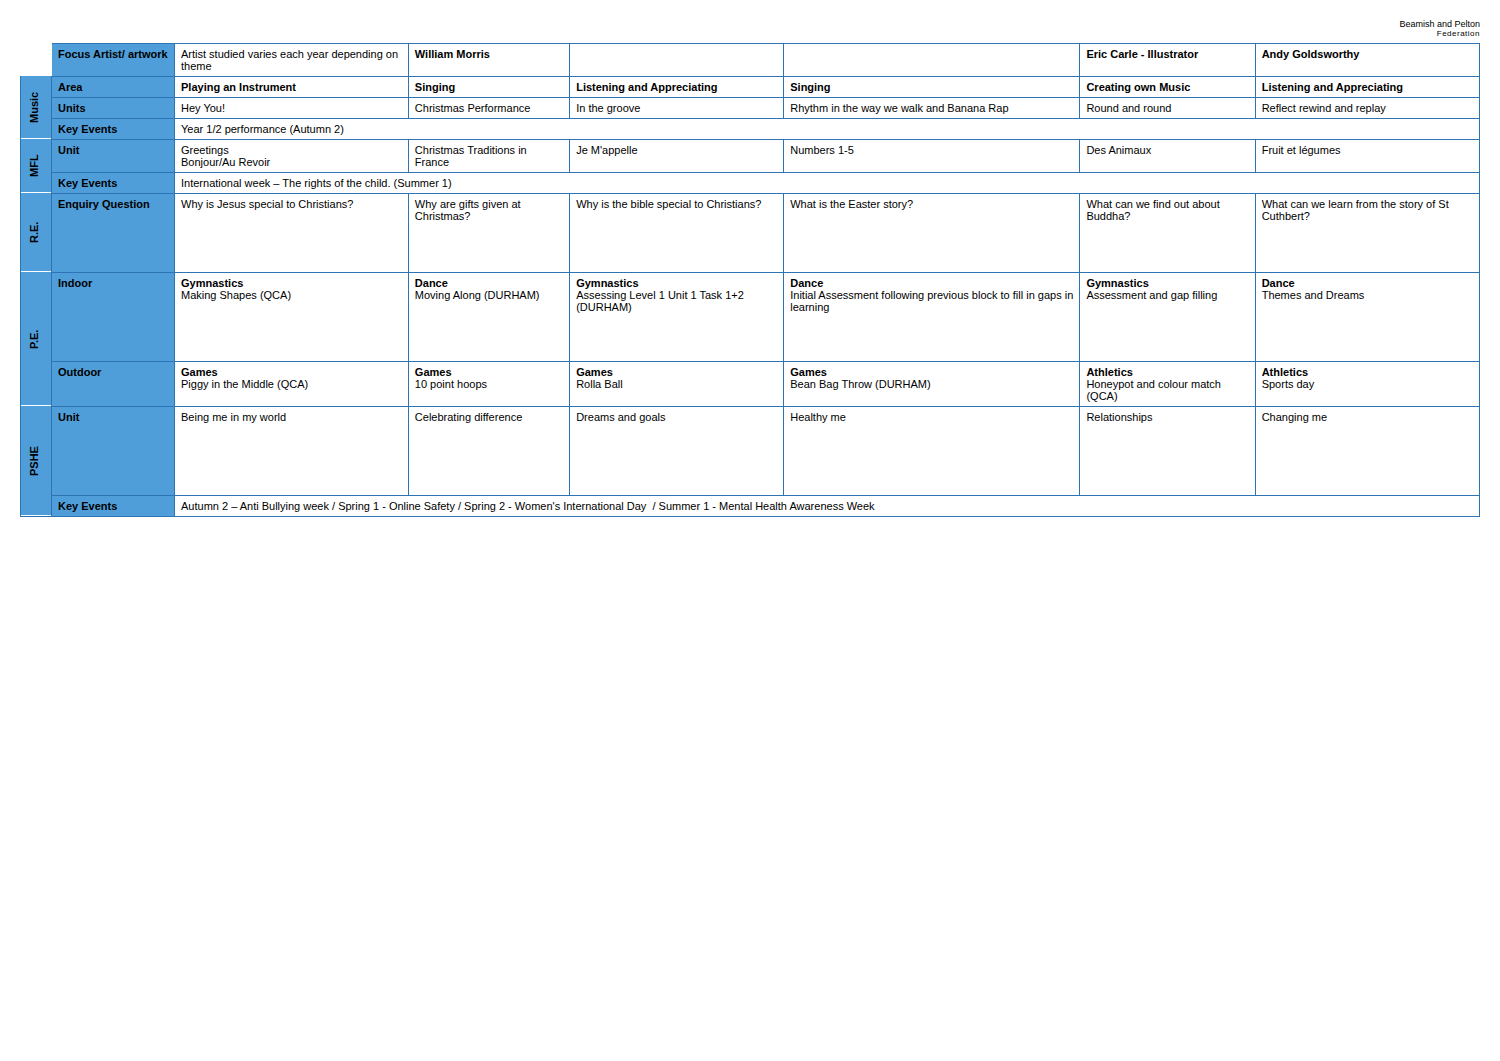Beamish and Pelton
Federation
| | Focus Artist/ artwork | Artist studied varies each year depending on theme | William Morris | | | Eric Carle - Illustrator | Andy Goldsworthy |
| Music | Area | Playing an Instrument | Singing | Listening and Appreciating | Singing | Creating own Music | Listening and Appreciating |
| Units | Hey You! | Christmas Performance | In the groove | Rhythm in the way we walk and Banana Rap | Round and round | Reflect rewind and replay |
| Key Events | Year 1/2 performance (Autumn 2) |
| MFL | Unit | Greetings Bonjour/Au Revoir | Christmas Traditions in France | Je M'appelle | Numbers 1-5 | Des Animaux | Fruit et légumes |
| Key Events | International week – The rights of the child. (Summer 1) |
| R.E. | Enquiry Question | Why is Jesus special to Christians? | Why are gifts given at Christmas? | Why is the bible special to Christians? | What is the Easter story? | What can we find out about Buddha? | What can we learn from the story of St Cuthbert? |
| P.E. | Indoor | Gymnastics Making Shapes (QCA) | Dance Moving Along (DURHAM) | Gymnastics Assessing Level 1 Unit 1 Task 1+2 (DURHAM) | Dance Initial Assessment following previous block to fill in gaps in learning | Gymnastics Assessment and gap filling | Dance Themes and Dreams |
| Outdoor | Games Piggy in the Middle (QCA) | Games 10 point hoops | Games Rolla Ball | Games Bean Bag Throw (DURHAM) | Athletics Honeypot and colour match (QCA) | Athletics Sports day |
| PSHE | Unit | Being me in my world | Celebrating difference | Dreams and goals | Healthy me | Relationships | Changing me |
| Key Events | Autumn 2 – Anti Bullying week / Spring 1 - Online Safety / Spring 2 - Women's International Day / Summer 1 - Mental Health Awareness Week |